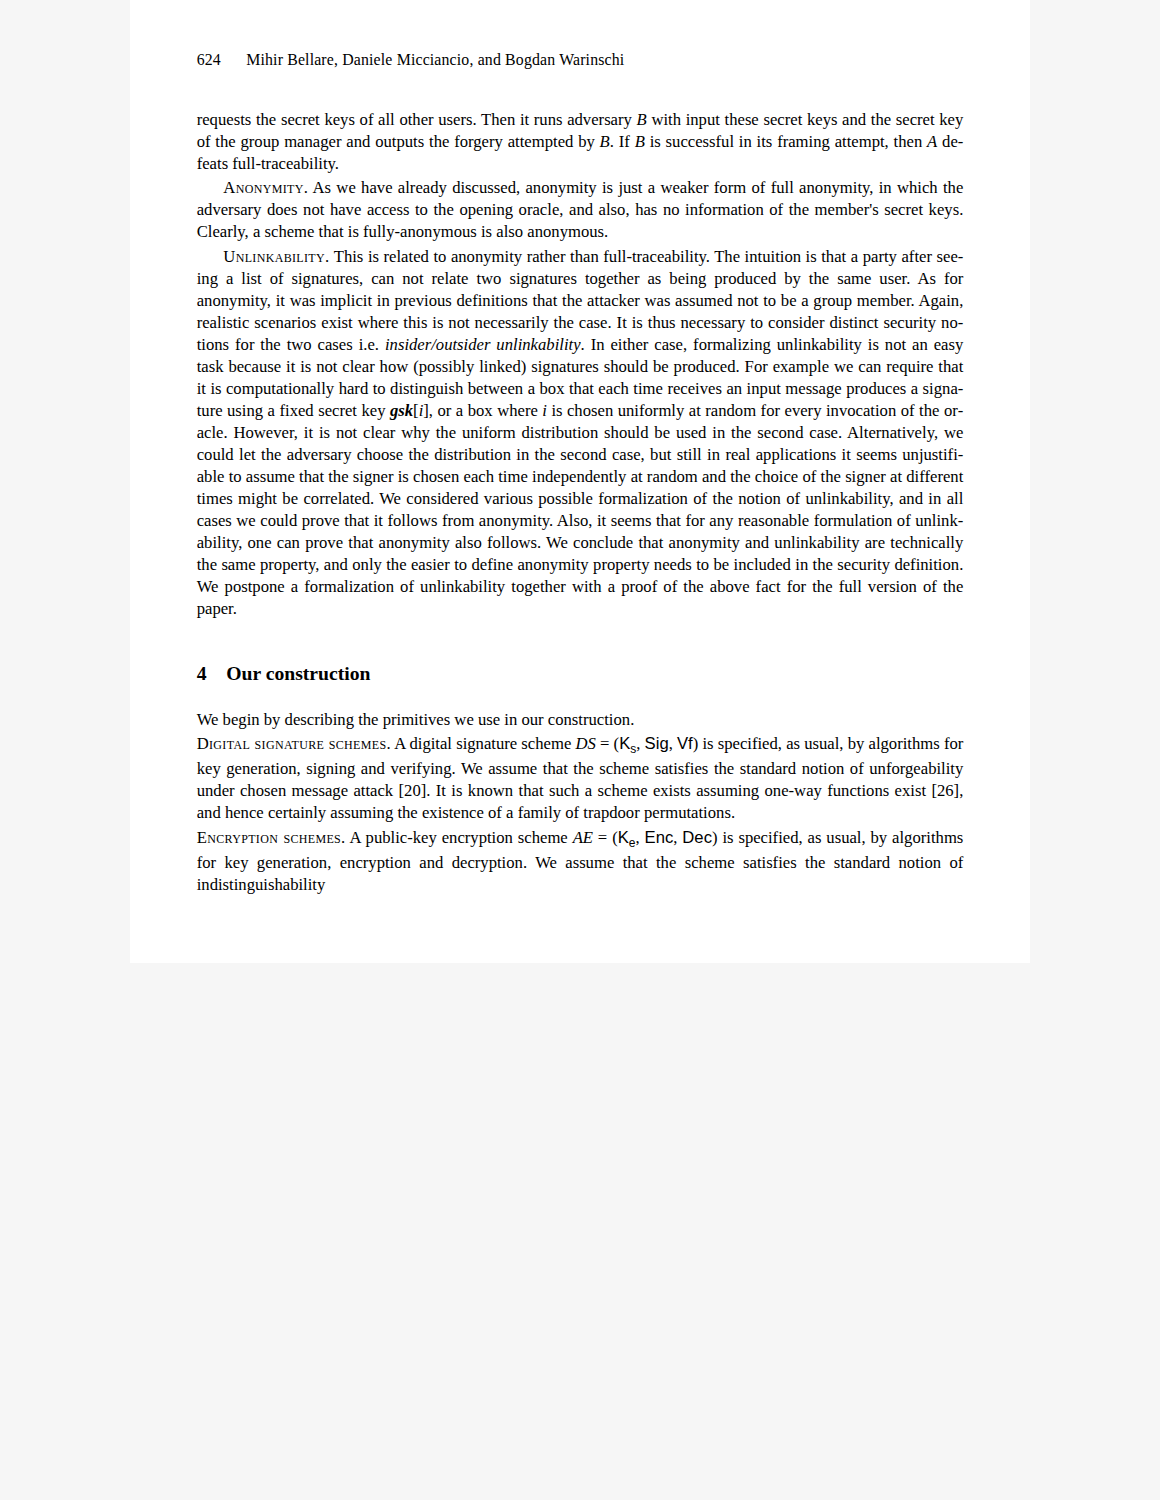624 Mihir Bellare, Daniele Micciancio, and Bogdan Warinschi
requests the secret keys of all other users. Then it runs adversary B with input these secret keys and the secret key of the group manager and outputs the forgery attempted by B. If B is successful in its framing attempt, then A defeats full-traceability.
Anonymity. As we have already discussed, anonymity is just a weaker form of full anonymity, in which the adversary does not have access to the opening oracle, and also, has no information of the member's secret keys. Clearly, a scheme that is fully-anonymous is also anonymous.
Unlinkability. This is related to anonymity rather than full-traceability. The intuition is that a party after seeing a list of signatures, can not relate two signatures together as being produced by the same user. As for anonymity, it was implicit in previous definitions that the attacker was assumed not to be a group member. Again, realistic scenarios exist where this is not necessarily the case. It is thus necessary to consider distinct security notions for the two cases i.e. insider/outsider unlinkability. In either case, formalizing unlinkability is not an easy task because it is not clear how (possibly linked) signatures should be produced. For example we can require that it is computationally hard to distinguish between a box that each time receives an input message produces a signature using a fixed secret key gsk[i], or a box where i is chosen uniformly at random for every invocation of the oracle. However, it is not clear why the uniform distribution should be used in the second case. Alternatively, we could let the adversary choose the distribution in the second case, but still in real applications it seems unjustifiable to assume that the signer is chosen each time independently at random and the choice of the signer at different times might be correlated. We considered various possible formalization of the notion of unlinkability, and in all cases we could prove that it follows from anonymity. Also, it seems that for any reasonable formulation of unlinkability, one can prove that anonymity also follows. We conclude that anonymity and unlinkability are technically the same property, and only the easier to define anonymity property needs to be included in the security definition. We postpone a formalization of unlinkability together with a proof of the above fact for the full version of the paper.
4 Our construction
We begin by describing the primitives we use in our construction.
Digital signature schemes. A digital signature scheme DS = (Ks, Sig, Vf) is specified, as usual, by algorithms for key generation, signing and verifying. We assume that the scheme satisfies the standard notion of unforgeability under chosen message attack [20]. It is known that such a scheme exists assuming one-way functions exist [26], and hence certainly assuming the existence of a family of trapdoor permutations.
Encryption schemes. A public-key encryption scheme AE = (Ke, Enc, Dec) is specified, as usual, by algorithms for key generation, encryption and decryption. We assume that the scheme satisfies the standard notion of indistinguishability